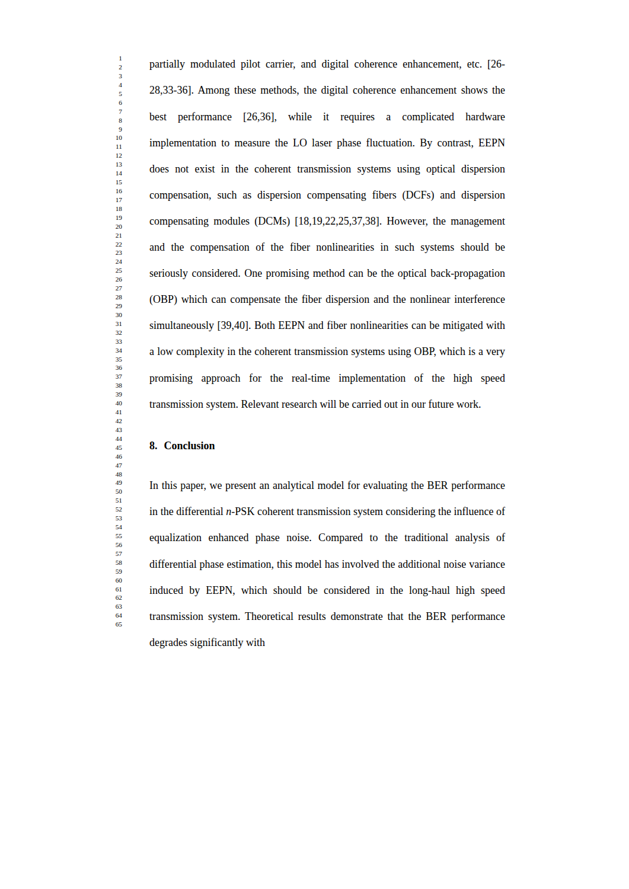1
2
3
4
5
6
7
8
9
10
11
12
13
14
15
16
17
18
19
20
21
22
23
24
25
26
27
28
29
30
31
32
33
34
35
36
37
38
39
40
41
42
43
44
45
46
47
48
49
50
51
52
53
54
55
56
57
58
59
60
61
62
63
64
65
partially modulated pilot carrier, and digital coherence enhancement, etc. [26-28,33-36]. Among these methods, the digital coherence enhancement shows the best performance [26,36], while it requires a complicated hardware implementation to measure the LO laser phase fluctuation. By contrast, EEPN does not exist in the coherent transmission systems using optical dispersion compensation, such as dispersion compensating fibers (DCFs) and dispersion compensating modules (DCMs) [18,19,22,25,37,38]. However, the management and the compensation of the fiber nonlinearities in such systems should be seriously considered. One promising method can be the optical back-propagation (OBP) which can compensate the fiber dispersion and the nonlinear interference simultaneously [39,40]. Both EEPN and fiber nonlinearities can be mitigated with a low complexity in the coherent transmission systems using OBP, which is a very promising approach for the real-time implementation of the high speed transmission system. Relevant research will be carried out in our future work.
8. Conclusion
In this paper, we present an analytical model for evaluating the BER performance in the differential n-PSK coherent transmission system considering the influence of equalization enhanced phase noise. Compared to the traditional analysis of differential phase estimation, this model has involved the additional noise variance induced by EEPN, which should be considered in the long-haul high speed transmission system. Theoretical results demonstrate that the BER performance degrades significantly with